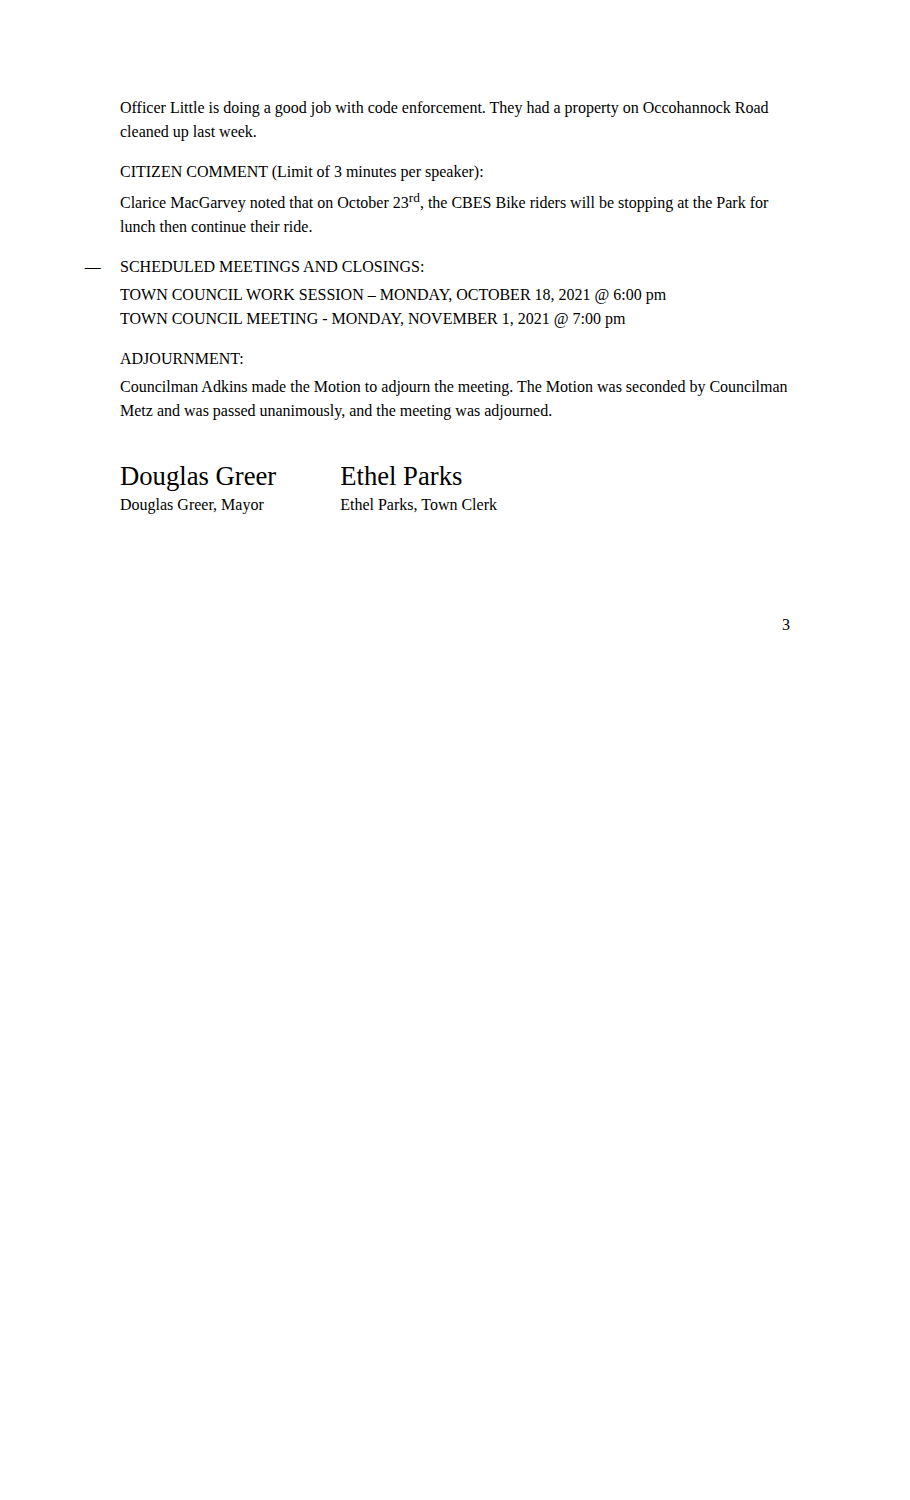Officer Little is doing a good job with code enforcement. They had a property on Occohannock Road cleaned up last week.
CITIZEN COMMENT (Limit of 3 minutes per speaker):
Clarice MacGarvey noted that on October 23rd, the CBES Bike riders will be stopping at the Park for lunch then continue their ride.
SCHEDULED MEETINGS AND CLOSINGS:
TOWN COUNCIL WORK SESSION – MONDAY, OCTOBER 18, 2021 @ 6:00 pm
TOWN COUNCIL MEETING - MONDAY, NOVEMBER 1, 2021 @ 7:00 pm
ADJOURNMENT:
Councilman Adkins made the Motion to adjourn the meeting. The Motion was seconded by Councilman Metz and was passed unanimously, and the meeting was adjourned.
Douglas Greer
Douglas Greer, Mayor
Ethel Parks
Ethel Parks, Town Clerk
3